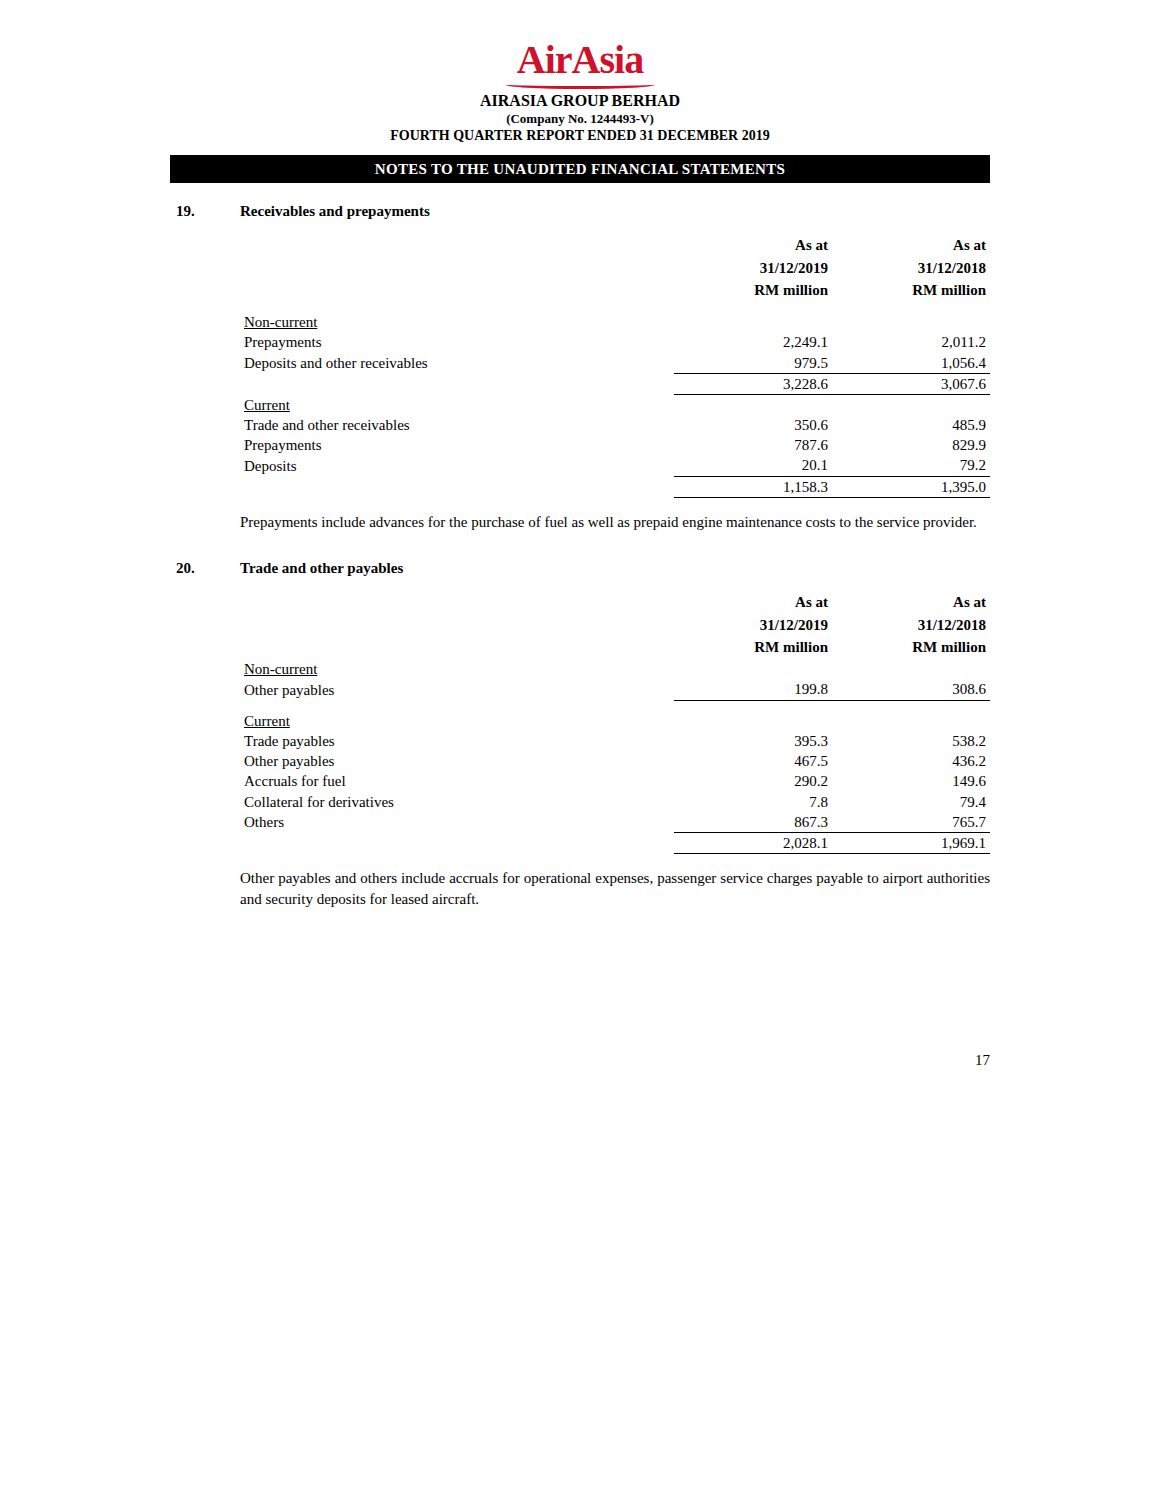AirAsia
AIRASIA GROUP BERHAD
(Company No. 1244493-V)
FOURTH QUARTER REPORT ENDED 31 DECEMBER 2019
NOTES TO THE UNAUDITED FINANCIAL STATEMENTS
19.
Receivables and prepayments
| | As at | As at |
| | 31/12/2019 | 31/12/2018 |
| | RM million | RM million |
| Non-current | | |
| Prepayments | 2,249.1 | 2,011.2 |
| Deposits and other receivables | 979.5 | 1,056.4 |
| | 3,228.6 | 3,067.6 |
| Current | | |
| Trade and other receivables | 350.6 | 485.9 |
| Prepayments | 787.6 | 829.9 |
| Deposits | 20.1 | 79.2 |
| | 1,158.3 | 1,395.0 |
Prepayments include advances for the purchase of fuel as well as prepaid engine maintenance costs to the service provider.
20.
Trade and other payables
| | As at | As at |
| | 31/12/2019 | 31/12/2018 |
| | RM million | RM million |
| Non-current | | |
| Other payables | 199.8 | 308.6 |
| Current | | |
| Trade payables | 395.3 | 538.2 |
| Other payables | 467.5 | 436.2 |
| Accruals for fuel | 290.2 | 149.6 |
| Collateral for derivatives | 7.8 | 79.4 |
| Others | 867.3 | 765.7 |
| | 2,028.1 | 1,969.1 |
Other payables and others include accruals for operational expenses, passenger service charges payable to airport authorities and security deposits for leased aircraft.
17